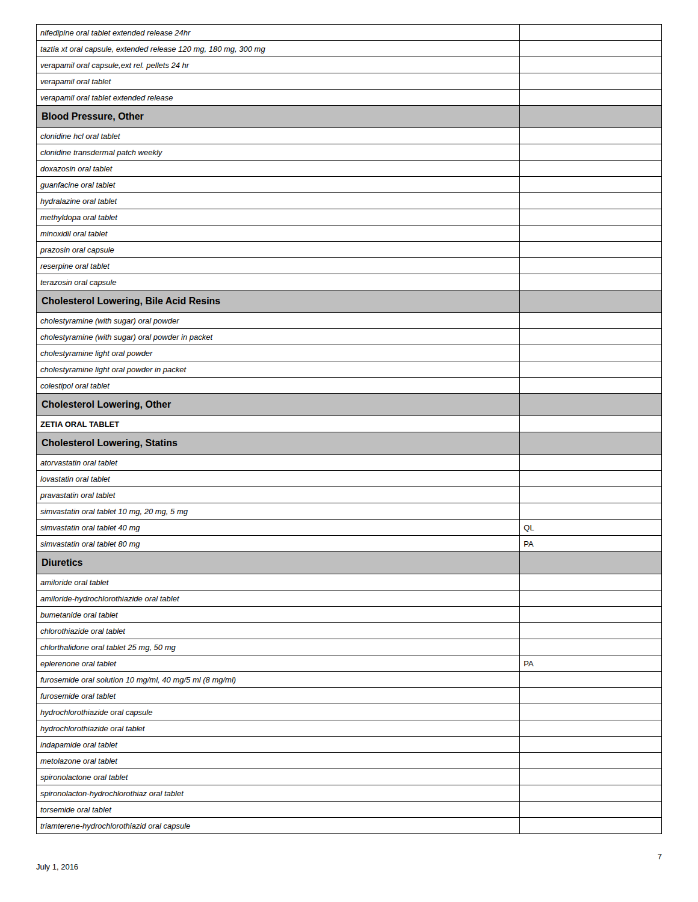| nifedipine oral tablet extended release 24hr | |
| taztia xt oral capsule, extended release 120 mg, 180 mg, 300 mg | |
| verapamil oral capsule,ext rel. pellets 24 hr | |
| verapamil oral tablet | |
| verapamil oral tablet extended release | |
| Blood Pressure, Other | |
| clonidine hcl oral tablet | |
| clonidine transdermal patch weekly | |
| doxazosin oral tablet | |
| guanfacine oral tablet | |
| hydralazine oral tablet | |
| methyldopa oral tablet | |
| minoxidil oral tablet | |
| prazosin oral capsule | |
| reserpine oral tablet | |
| terazosin oral capsule | |
| Cholesterol Lowering, Bile Acid Resins | |
| cholestyramine (with sugar) oral powder | |
| cholestyramine (with sugar) oral powder in packet | |
| cholestyramine light oral powder | |
| cholestyramine light oral powder in packet | |
| colestipol oral tablet | |
| Cholesterol Lowering, Other | |
| ZETIA ORAL TABLET | |
| Cholesterol Lowering, Statins | |
| atorvastatin oral tablet | |
| lovastatin oral tablet | |
| pravastatin oral tablet | |
| simvastatin oral tablet 10 mg, 20 mg, 5 mg | |
| simvastatin oral tablet 40 mg | QL |
| simvastatin oral tablet 80 mg | PA |
| Diuretics | |
| amiloride oral tablet | |
| amiloride-hydrochlorothiazide oral tablet | |
| bumetanide oral tablet | |
| chlorothiazide oral tablet | |
| chlorthalidone oral tablet 25 mg, 50 mg | |
| eplerenone oral tablet | PA |
| furosemide oral solution 10 mg/ml, 40 mg/5 ml (8 mg/ml) | |
| furosemide oral tablet | |
| hydrochlorothiazide oral capsule | |
| hydrochlorothiazide oral tablet | |
| indapamide oral tablet | |
| metolazone oral tablet | |
| spironolactone oral tablet | |
| spironolacton-hydrochlorothiaz oral tablet | |
| torsemide oral tablet | |
| triamterene-hydrochlorothiazid oral capsule | |
7
July 1, 2016